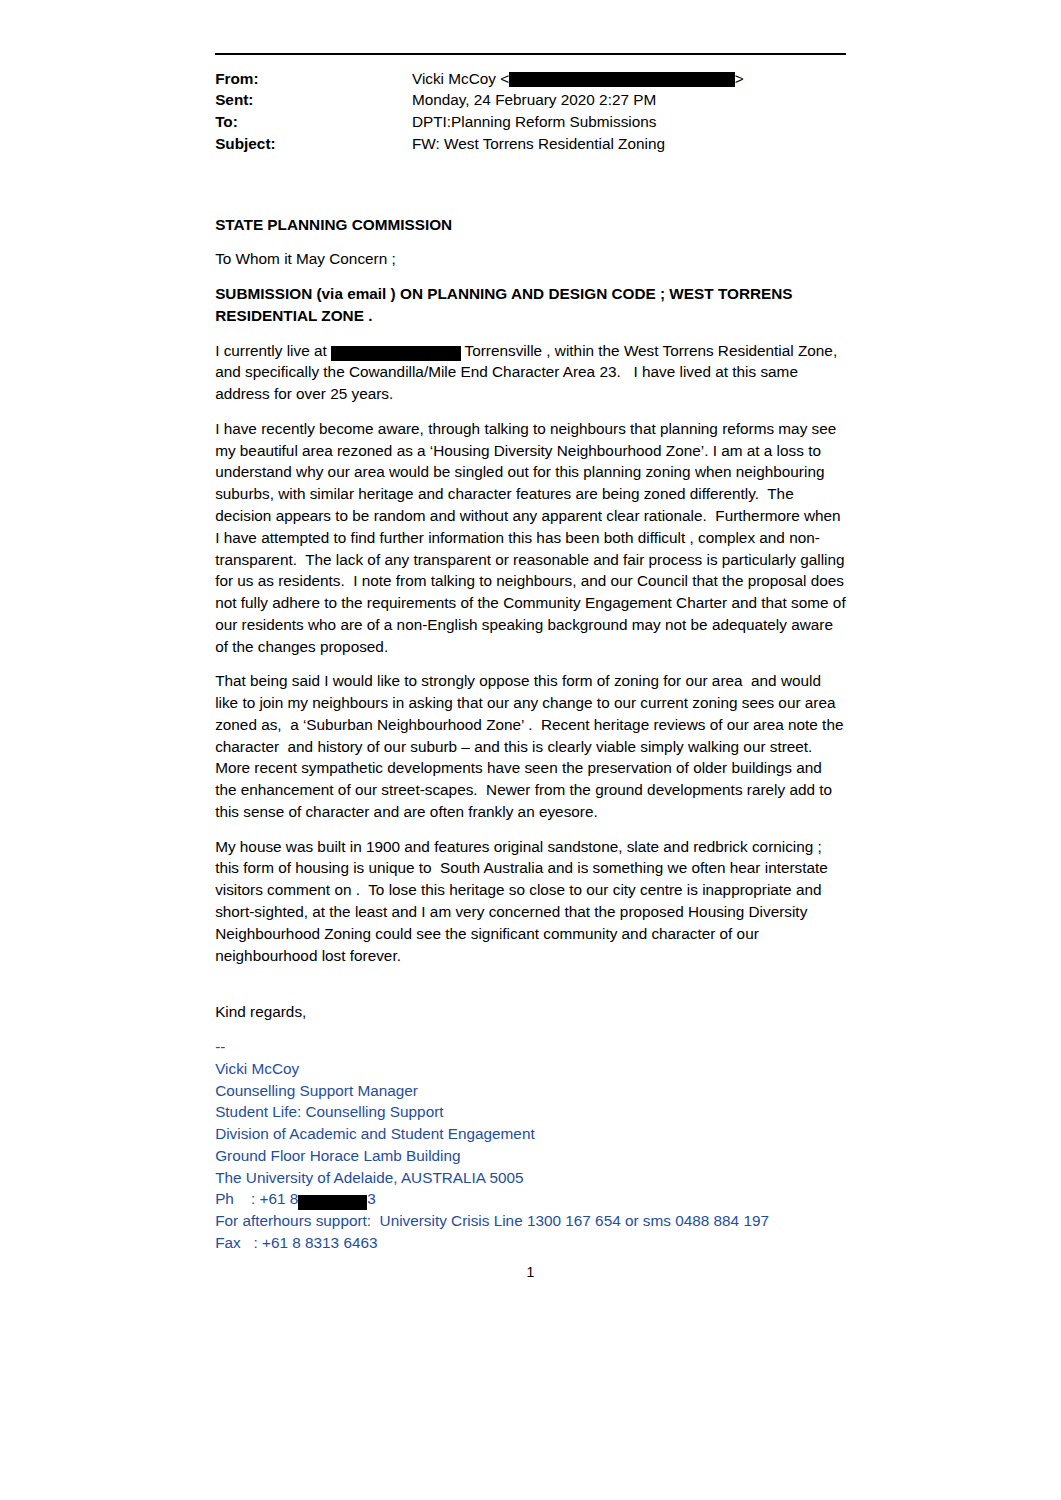| From: | Vicki McCoy < > |
| Sent: | Monday, 24 February 2020 2:27 PM |
| To: | DPTI:Planning Reform Submissions |
| Subject: | FW: West Torrens Residential Zoning |
STATE PLANNING COMMISSION
To Whom it May Concern ;
SUBMISSION (via email ) ON PLANNING AND DESIGN CODE ; WEST TORRENS RESIDENTIAL ZONE .
I currently live at Torrensville , within the West Torrens Residential Zone, and specifically the Cowandilla/Mile End Character Area 23. I have lived at this same address for over 25 years.
I have recently become aware, through talking to neighbours that planning reforms may see my beautiful area rezoned as a ‘Housing Diversity Neighbourhood Zone’. I am at a loss to understand why our area would be singled out for this planning zoning when neighbouring suburbs, with similar heritage and character features are being zoned differently. The decision appears to be random and without any apparent clear rationale. Furthermore when I have attempted to find further information this has been both difficult , complex and non-transparent. The lack of any transparent or reasonable and fair process is particularly galling for us as residents. I note from talking to neighbours, and our Council that the proposal does not fully adhere to the requirements of the Community Engagement Charter and that some of our residents who are of a non-English speaking background may not be adequately aware of the changes proposed.
That being said I would like to strongly oppose this form of zoning for our area and would like to join my neighbours in asking that our any change to our current zoning sees our area zoned as, a ‘Suburban Neighbourhood Zone’ . Recent heritage reviews of our area note the character and history of our suburb – and this is clearly viable simply walking our street. More recent sympathetic developments have seen the preservation of older buildings and the enhancement of our street-scapes. Newer from the ground developments rarely add to this sense of character and are often frankly an eyesore.
My house was built in 1900 and features original sandstone, slate and redbrick cornicing ; this form of housing is unique to South Australia and is something we often hear interstate visitors comment on . To lose this heritage so close to our city centre is inappropriate and short-sighted, at the least and I am very concerned that the proposed Housing Diversity Neighbourhood Zoning could see the significant community and character of our neighbourhood lost forever.
Kind regards,
--
Vicki McCoy
Counselling Support Manager
Student Life: Counselling Support
Division of Academic and Student Engagement
Ground Floor Horace Lamb Building
The University of Adelaide, AUSTRALIA 5005
Ph : +61 8 3
For afterhours support: University Crisis Line 1300 167 654 or sms 0488 884 197
Fax : +61 8 8313 6463
1